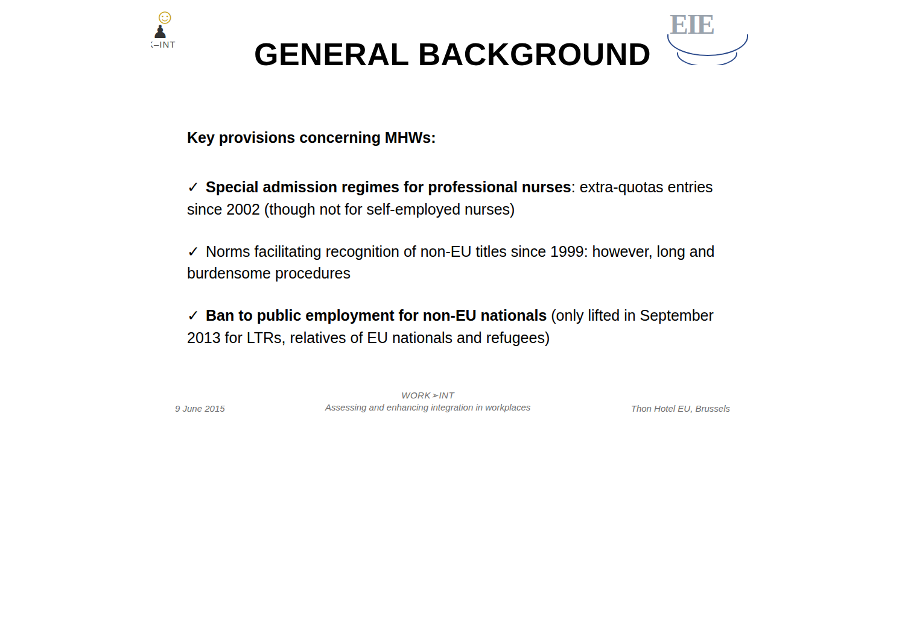☺ ♟
K–INT
EIE
GENERAL BACKGROUND
Key provisions concerning MHWs:
✓Special admission regimes for professional nurses: extra-quotas entries since 2002 (though not for self-employed nurses)
✓Norms facilitating recognition of non-EU titles since 1999: however, long and burdensome procedures
✓Ban to public employment for non-EU nationals (only lifted in September 2013 for LTRs, relatives of EU nationals and refugees)
9 June 2015
WORK➢INT
Assessing and enhancing integration in workplaces
Thon Hotel EU, Brussels